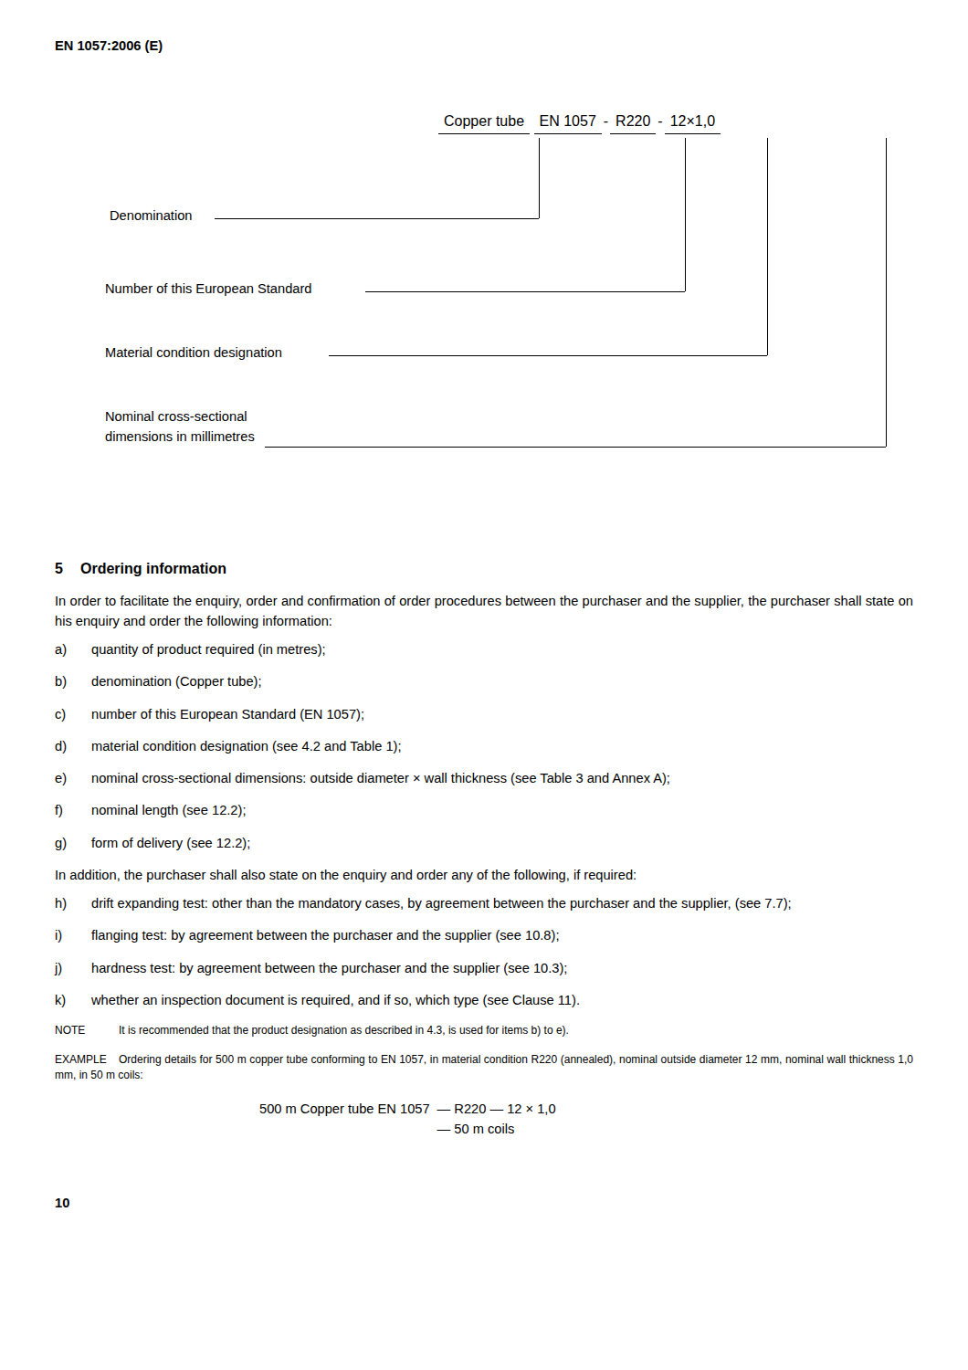EN 1057:2006 (E)
Copper tube EN 1057-R220-12×1,0
Denomination
Number of this European Standard
Material condition designation
Nominal cross-sectional
dimensions in millimetres
5 Ordering information
In order to facilitate the enquiry, order and confirmation of order procedures between the purchaser and the supplier, the purchaser shall state on his enquiry and order the following information:
a) quantity of product required (in metres);
b) denomination (Copper tube);
c) number of this European Standard (EN 1057);
d) material condition designation (see 4.2 and Table 1);
e) nominal cross-sectional dimensions: outside diameter × wall thickness (see Table 3 and Annex A);
f) nominal length (see 12.2);
g) form of delivery (see 12.2);
In addition, the purchaser shall also state on the enquiry and order any of the following, if required:
h) drift expanding test: other than the mandatory cases, by agreement between the purchaser and the supplier, (see 7.7);
i) flanging test: by agreement between the purchaser and the supplier (see 10.8);
j) hardness test: by agreement between the purchaser and the supplier (see 10.3);
k) whether an inspection document is required, and if so, which type (see Clause 11).
NOTEIt is recommended that the product designation as described in 4.3, is used for items b) to e).
EXAMPLEOrdering details for 500 m copper tube conforming to EN 1057, in material condition R220 (annealed), nominal outside diameter 12 mm, nominal wall thickness 1,0 mm, in 50 m coils:
| 500 m Copper tube EN 1057 | — R220 — 12 × 1,0 |
| | — 50 m coils |
10